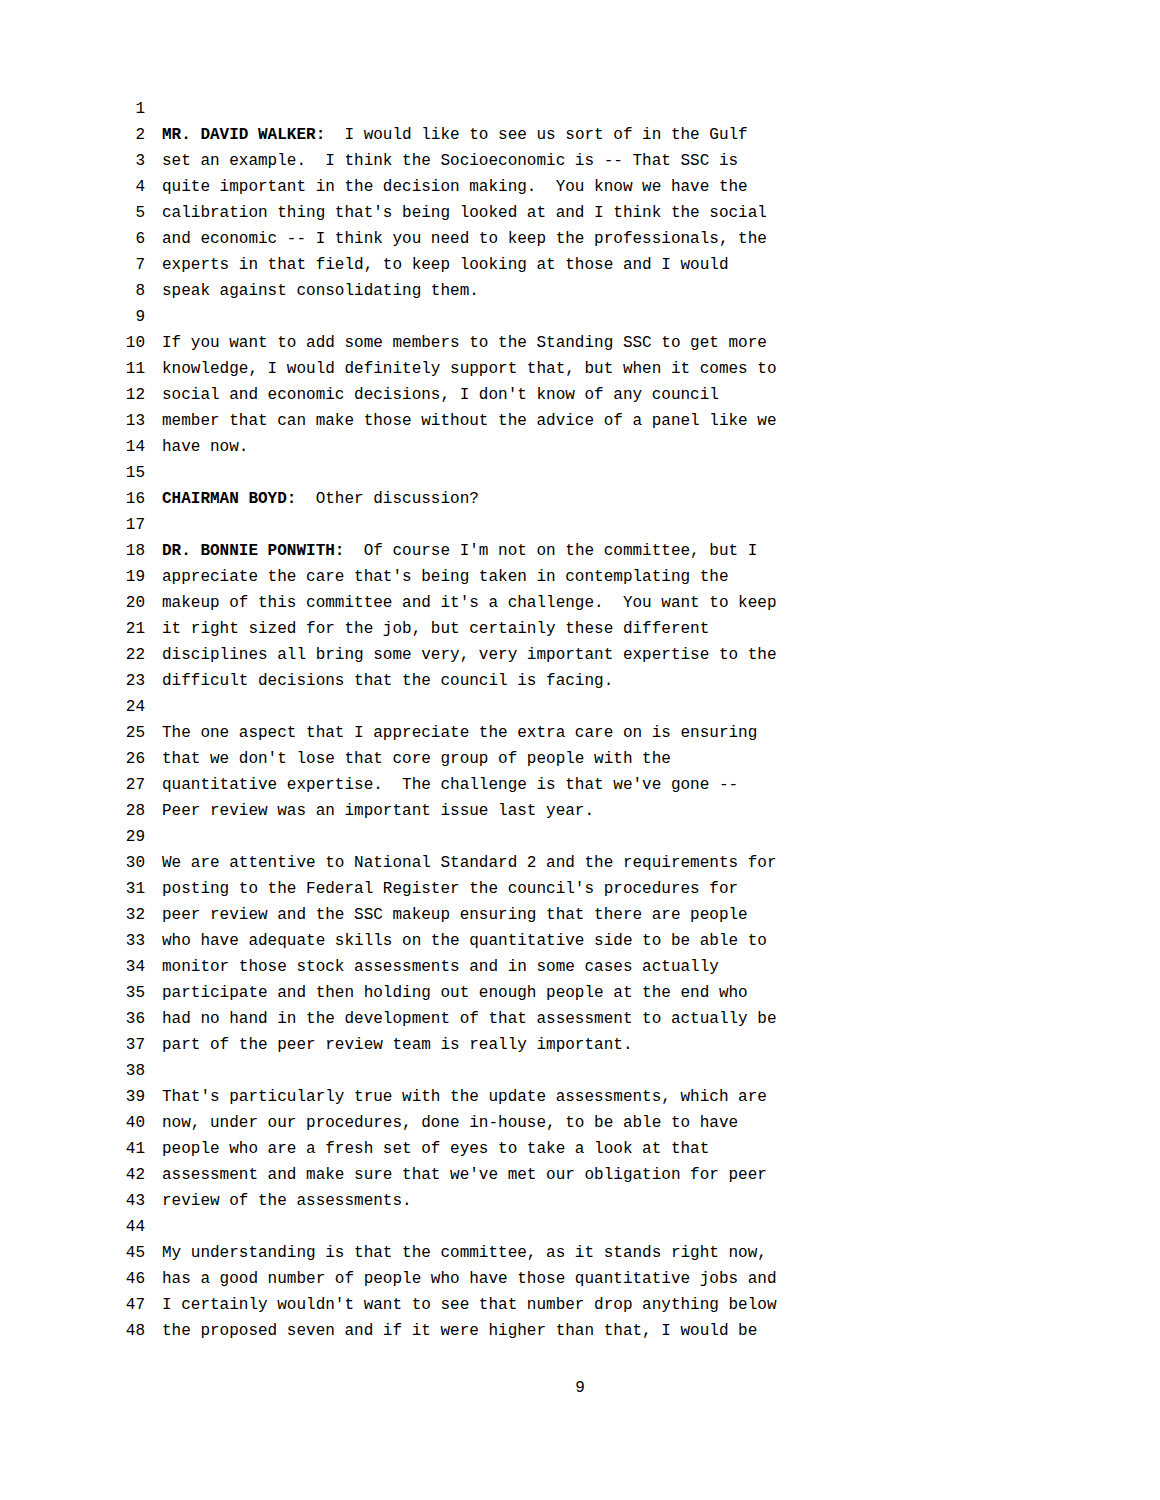| 1 | |
| 2 | MR. DAVID WALKER: I would like to see us sort of in the Gulf |
| 3 | set an example. I think the Socioeconomic is -- That SSC is |
| 4 | quite important in the decision making. You know we have the |
| 5 | calibration thing that's being looked at and I think the social |
| 6 | and economic -- I think you need to keep the professionals, the |
| 7 | experts in that field, to keep looking at those and I would |
| 8 | speak against consolidating them. |
| 9 | |
| 10 | If you want to add some members to the Standing SSC to get more |
| 11 | knowledge, I would definitely support that, but when it comes to |
| 12 | social and economic decisions, I don't know of any council |
| 13 | member that can make those without the advice of a panel like we |
| 14 | have now. |
| 15 | |
| 16 | CHAIRMAN BOYD: Other discussion? |
| 17 | |
| 18 | DR. BONNIE PONWITH: Of course I'm not on the committee, but I |
| 19 | appreciate the care that's being taken in contemplating the |
| 20 | makeup of this committee and it's a challenge. You want to keep |
| 21 | it right sized for the job, but certainly these different |
| 22 | disciplines all bring some very, very important expertise to the |
| 23 | difficult decisions that the council is facing. |
| 24 | |
| 25 | The one aspect that I appreciate the extra care on is ensuring |
| 26 | that we don't lose that core group of people with the |
| 27 | quantitative expertise. The challenge is that we've gone -- |
| 28 | Peer review was an important issue last year. |
| 29 | |
| 30 | We are attentive to National Standard 2 and the requirements for |
| 31 | posting to the Federal Register the council's procedures for |
| 32 | peer review and the SSC makeup ensuring that there are people |
| 33 | who have adequate skills on the quantitative side to be able to |
| 34 | monitor those stock assessments and in some cases actually |
| 35 | participate and then holding out enough people at the end who |
| 36 | had no hand in the development of that assessment to actually be |
| 37 | part of the peer review team is really important. |
| 38 | |
| 39 | That's particularly true with the update assessments, which are |
| 40 | now, under our procedures, done in-house, to be able to have |
| 41 | people who are a fresh set of eyes to take a look at that |
| 42 | assessment and make sure that we've met our obligation for peer |
| 43 | review of the assessments. |
| 44 | |
| 45 | My understanding is that the committee, as it stands right now, |
| 46 | has a good number of people who have those quantitative jobs and |
| 47 | I certainly wouldn't want to see that number drop anything below |
| 48 | the proposed seven and if it were higher than that, I would be |
9